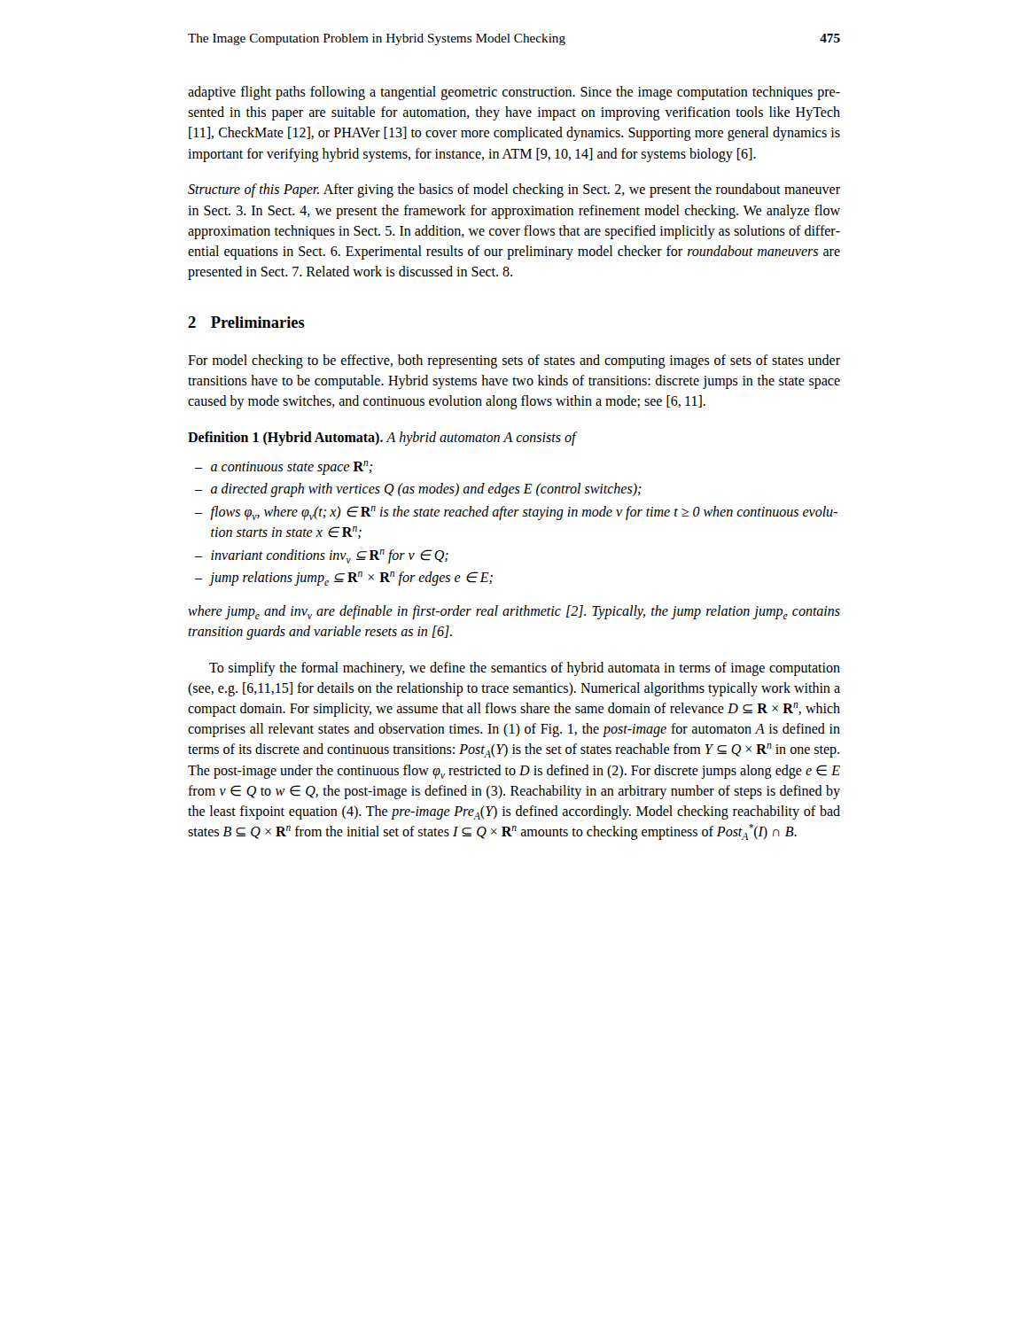The Image Computation Problem in Hybrid Systems Model Checking 475
adaptive flight paths following a tangential geometric construction. Since the image computation techniques presented in this paper are suitable for automation, they have impact on improving verification tools like HyTech [11], CheckMate [12], or PHAVer [13] to cover more complicated dynamics. Supporting more general dynamics is important for verifying hybrid systems, for instance, in ATM [9, 10, 14] and for systems biology [6].
Structure of this Paper. After giving the basics of model checking in Sect. 2, we present the roundabout maneuver in Sect. 3. In Sect. 4, we present the framework for approximation refinement model checking. We analyze flow approximation techniques in Sect. 5. In addition, we cover flows that are specified implicitly as solutions of differential equations in Sect. 6. Experimental results of our preliminary model checker for roundabout maneuvers are presented in Sect. 7. Related work is discussed in Sect. 8.
2 Preliminaries
For model checking to be effective, both representing sets of states and computing images of sets of states under transitions have to be computable. Hybrid systems have two kinds of transitions: discrete jumps in the state space caused by mode switches, and continuous evolution along flows within a mode; see [6, 11].
Definition 1 (Hybrid Automata). A hybrid automaton A consists of
a continuous state space Rn;
a directed graph with vertices Q (as modes) and edges E (control switches);
flows φv, where φv(t; x) ∈ Rn is the state reached after staying in mode v for time t ≥ 0 when continuous evolution starts in state x ∈ Rn;
invariant conditions invv ⊆ Rn for v ∈ Q;
jump relations jumpe ⊆ Rn × Rn for edges e ∈ E;
where jumpe and invv are definable in first-order real arithmetic [2]. Typically, the jump relation jumpe contains transition guards and variable resets as in [6].
To simplify the formal machinery, we define the semantics of hybrid automata in terms of image computation (see, e.g. [6,11,15] for details on the relationship to trace semantics). Numerical algorithms typically work within a compact domain. For simplicity, we assume that all flows share the same domain of relevance D ⊆ R × Rn, which comprises all relevant states and observation times. In (1) of Fig. 1, the post-image for automaton A is defined in terms of its discrete and continuous transitions: PostA(Y) is the set of states reachable from Y ⊆ Q × Rn in one step. The post-image under the continuous flow φv restricted to D is defined in (2). For discrete jumps along edge e ∈ E from v ∈ Q to w ∈ Q, the post-image is defined in (3). Reachability in an arbitrary number of steps is defined by the least fixpoint equation (4). The pre-image PreA(Y) is defined accordingly. Model checking reachability of bad states B ⊆ Q × Rn from the initial set of states I ⊆ Q × Rn amounts to checking emptiness of PostA*(I) ∩ B.